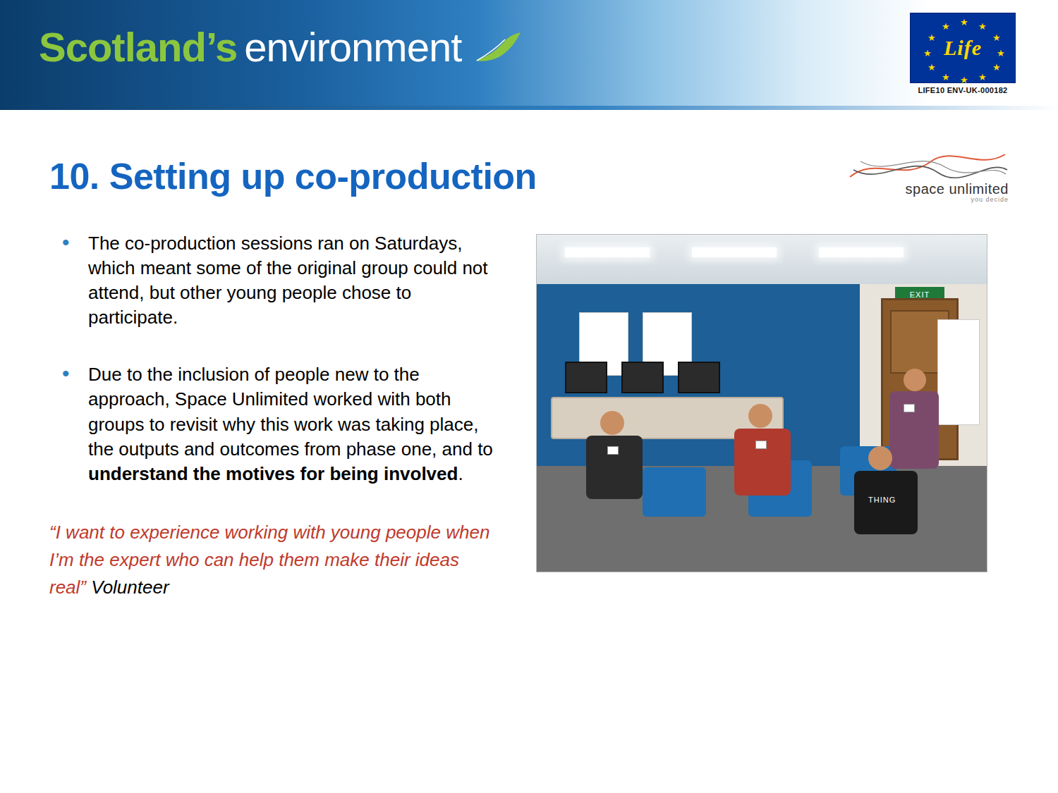Scotland’s environment
Life
★ ★ ★ ★ ★ ★ ★ ★ ★ ★ ★ ★
LIFE10 ENV-UK-000182
10. Setting up co-production
space unlimited
you decide
The co-production sessions ran on Saturdays, which meant some of the original group could not attend, but other young people chose to participate.
Due to the inclusion of people new to the approach, Space Unlimited worked with both groups to revisit why this work was taking place, the outputs and outcomes from phase one, and to understand the motives for being involved.
“I want to experience working with young people when I’m the expert who can help them make their ideas real” Volunteer
EXIT
THING